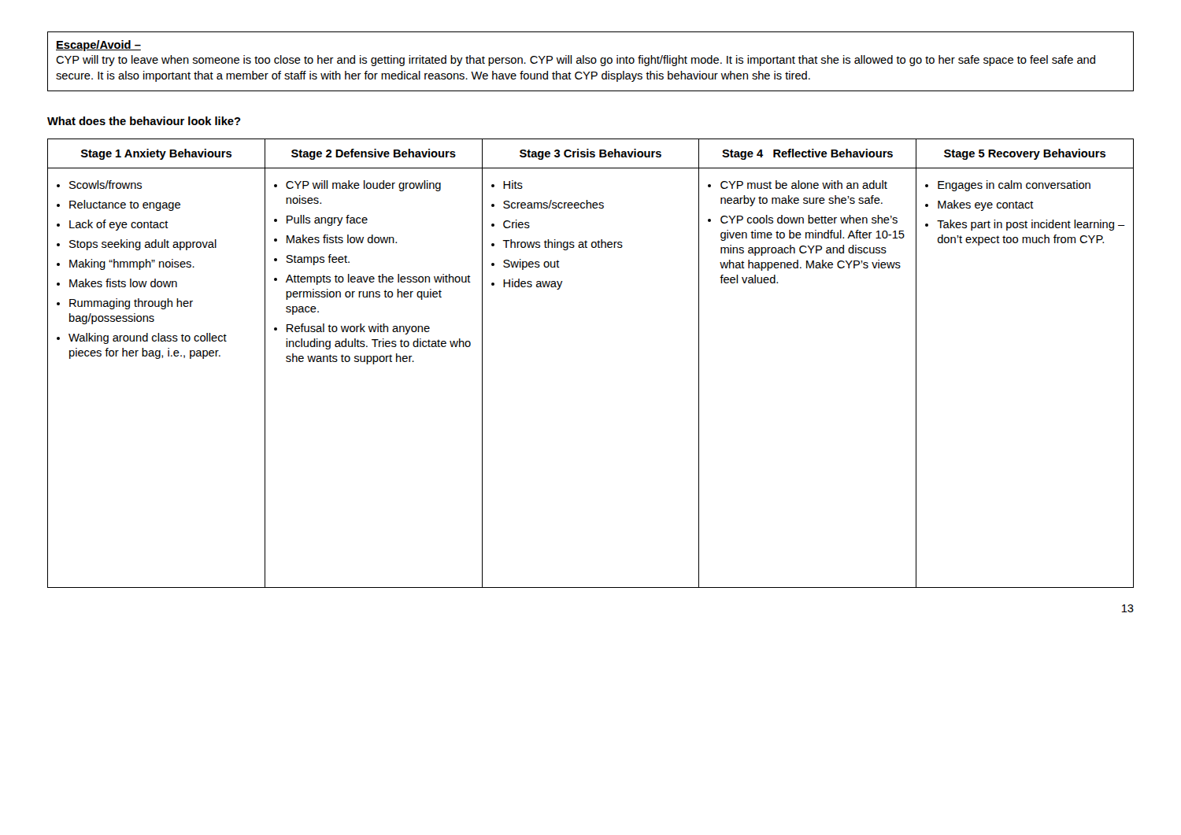Escape/Avoid –
CYP will try to leave when someone is too close to her and is getting irritated by that person. CYP will also go into fight/flight mode. It is important that she is allowed to go to her safe space to feel safe and secure. It is also important that a member of staff is with her for medical reasons. We have found that CYP displays this behaviour when she is tired.
What does the behaviour look like?
| Stage 1 Anxiety Behaviours | Stage 2 Defensive Behaviours | Stage 3 Crisis Behaviours | Stage 4 Reflective Behaviours | Stage 5 Recovery Behaviours |
| --- | --- | --- | --- | --- |
| Scowls/frowns Reluctance to engage Lack of eye contact Stops seeking adult approval Making “hmmph” noises. Makes fists low down Rummaging through her bag/possessions Walking around class to collect pieces for her bag, i.e., paper. | CYP will make louder growling noises. Pulls angry face Makes fists low down. Stamps feet. Attempts to leave the lesson without permission or runs to her quiet space. Refusal to work with anyone including adults. Tries to dictate who she wants to support her. | Hits Screams/screeches Cries Throws things at others Swipes out Hides away | CYP must be alone with an adult nearby to make sure she’s safe. CYP cools down better when she’s given time to be mindful. After 10-15 mins approach CYP and discuss what happened. Make CYP’s views feel valued. | Engages in calm conversation Makes eye contact Takes part in post incident learning – don’t expect too much from CYP. |
13